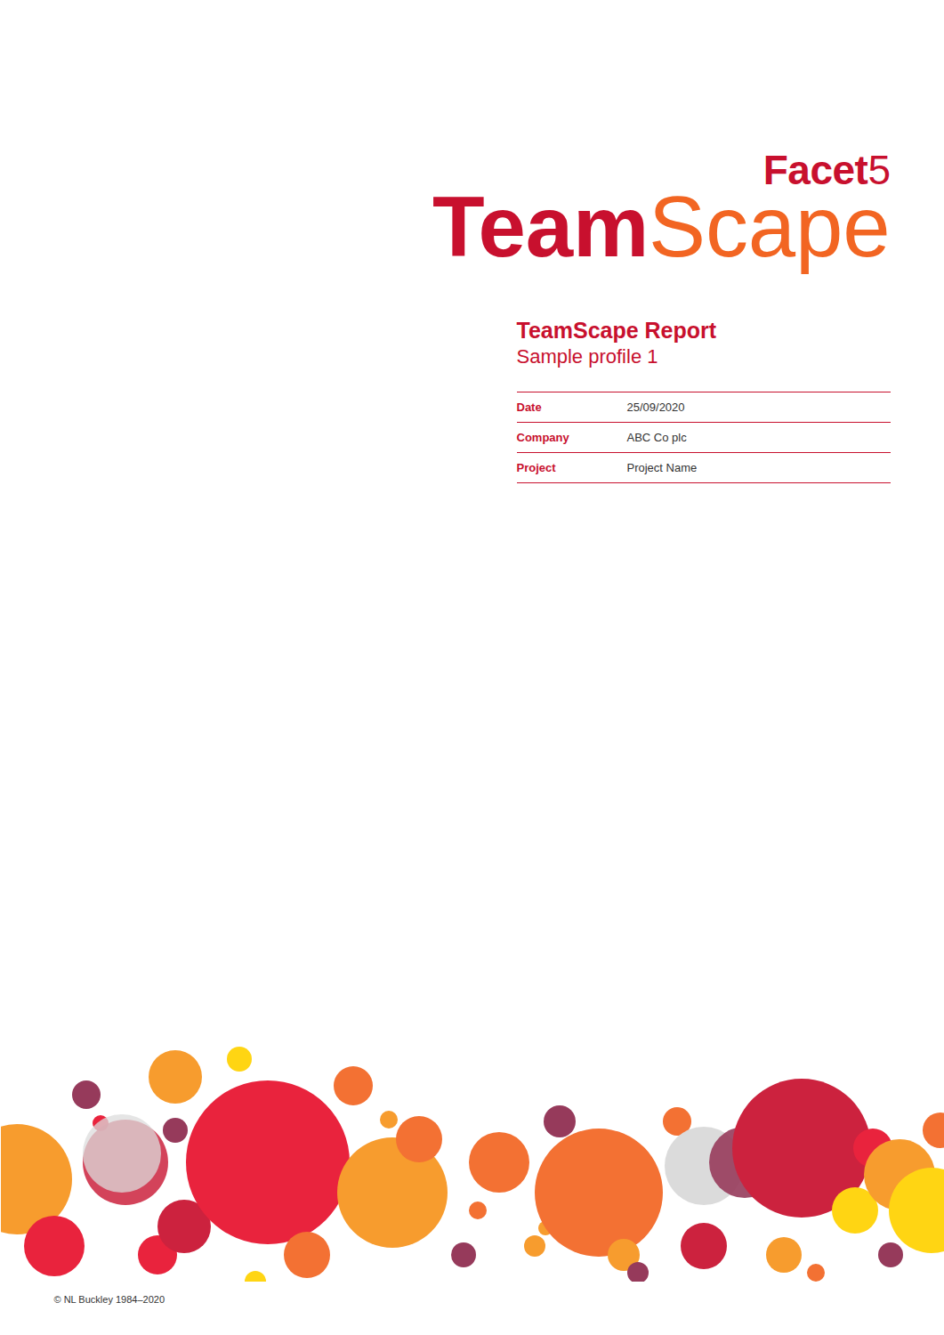Facet5
Team Scape
TeamScape Report
Sample profile 1
| Date | 25/09/2020 |
| Company | ABC Co plc |
| Project | Project Name |
© NL Buckley 1984–2020